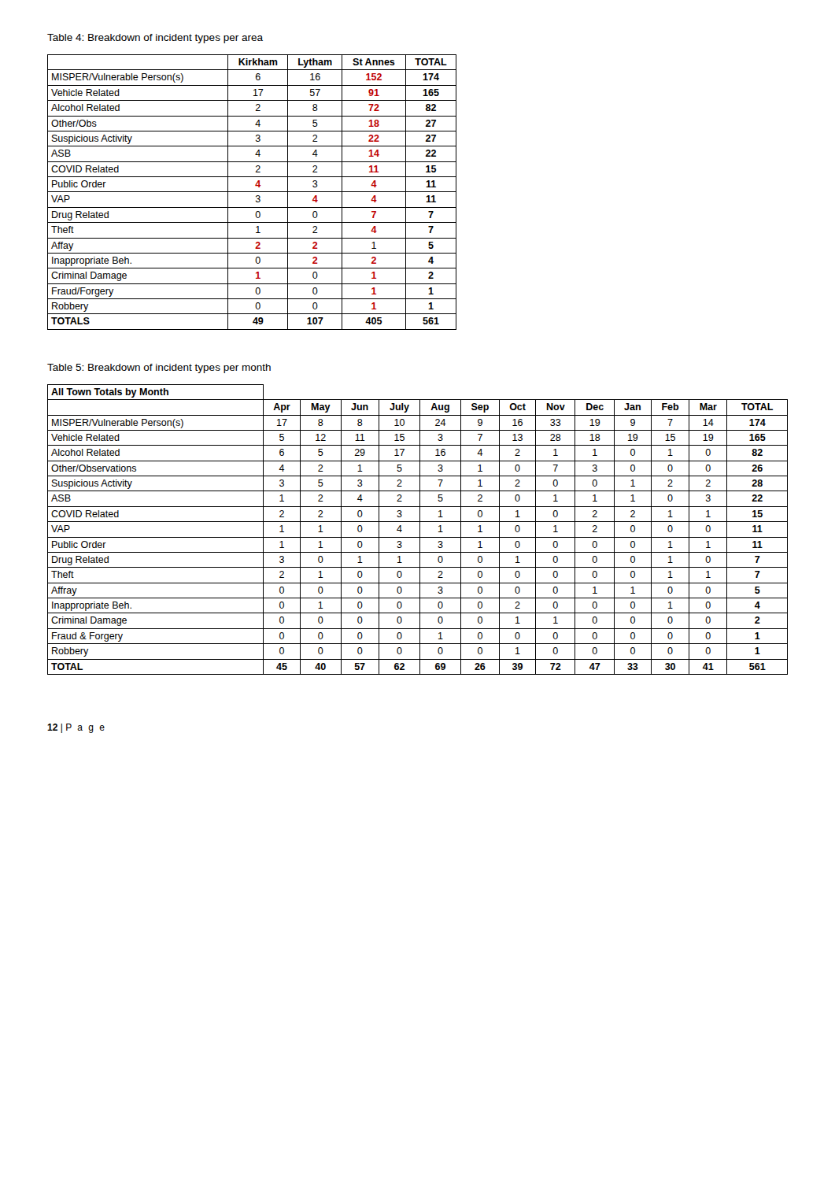Table 4: Breakdown of incident types per area
| | Kirkham | Lytham | St Annes | TOTAL |
| --- | --- | --- | --- | --- |
| MISPER/Vulnerable Person(s) | 6 | 16 | 152 | 174 |
| Vehicle Related | 17 | 57 | 91 | 165 |
| Alcohol Related | 2 | 8 | 72 | 82 |
| Other/Obs | 4 | 5 | 18 | 27 |
| Suspicious Activity | 3 | 2 | 22 | 27 |
| ASB | 4 | 4 | 14 | 22 |
| COVID Related | 2 | 2 | 11 | 15 |
| Public Order | 4 | 3 | 4 | 11 |
| VAP | 3 | 4 | 4 | 11 |
| Drug Related | 0 | 0 | 7 | 7 |
| Theft | 1 | 2 | 4 | 7 |
| Affay | 2 | 2 | 1 | 5 |
| Inappropriate Beh. | 0 | 2 | 2 | 4 |
| Criminal Damage | 1 | 0 | 1 | 2 |
| Fraud/Forgery | 0 | 0 | 1 | 1 |
| Robbery | 0 | 0 | 1 | 1 |
| TOTALS | 49 | 107 | 405 | 561 |
Table 5: Breakdown of incident types per month
| All Town Totals by Month | | | | | | | | | | | | | |
| --- | --- | --- | --- | --- | --- | --- | --- | --- | --- | --- | --- | --- | --- |
| | Apr | May | Jun | July | Aug | Sep | Oct | Nov | Dec | Jan | Feb | Mar | TOTAL |
| MISPER/Vulnerable Person(s) | 17 | 8 | 8 | 10 | 24 | 9 | 16 | 33 | 19 | 9 | 7 | 14 | 174 |
| Vehicle Related | 5 | 12 | 11 | 15 | 3 | 7 | 13 | 28 | 18 | 19 | 15 | 19 | 165 |
| Alcohol Related | 6 | 5 | 29 | 17 | 16 | 4 | 2 | 1 | 1 | 0 | 1 | 0 | 82 |
| Other/Observations | 4 | 2 | 1 | 5 | 3 | 1 | 0 | 7 | 3 | 0 | 0 | 0 | 26 |
| Suspicious Activity | 3 | 5 | 3 | 2 | 7 | 1 | 2 | 0 | 0 | 1 | 2 | 2 | 28 |
| ASB | 1 | 2 | 4 | 2 | 5 | 2 | 0 | 1 | 1 | 1 | 0 | 3 | 22 |
| COVID Related | 2 | 2 | 0 | 3 | 1 | 0 | 1 | 0 | 2 | 2 | 1 | 1 | 15 |
| VAP | 1 | 1 | 0 | 4 | 1 | 1 | 0 | 1 | 2 | 0 | 0 | 0 | 11 |
| Public Order | 1 | 1 | 0 | 3 | 3 | 1 | 0 | 0 | 0 | 0 | 1 | 1 | 11 |
| Drug Related | 3 | 0 | 1 | 1 | 0 | 0 | 1 | 0 | 0 | 0 | 1 | 0 | 7 |
| Theft | 2 | 1 | 0 | 0 | 2 | 0 | 0 | 0 | 0 | 0 | 1 | 1 | 7 |
| Affray | 0 | 0 | 0 | 0 | 3 | 0 | 0 | 0 | 1 | 1 | 0 | 0 | 5 |
| Inappropriate Beh. | 0 | 1 | 0 | 0 | 0 | 0 | 2 | 0 | 0 | 0 | 1 | 0 | 4 |
| Criminal Damage | 0 | 0 | 0 | 0 | 0 | 0 | 1 | 1 | 0 | 0 | 0 | 0 | 2 |
| Fraud & Forgery | 0 | 0 | 0 | 0 | 1 | 0 | 0 | 0 | 0 | 0 | 0 | 0 | 1 |
| Robbery | 0 | 0 | 0 | 0 | 0 | 0 | 1 | 0 | 0 | 0 | 0 | 0 | 1 |
| TOTAL | 45 | 40 | 57 | 62 | 69 | 26 | 39 | 72 | 47 | 33 | 30 | 41 | 561 |
12 | P a g e